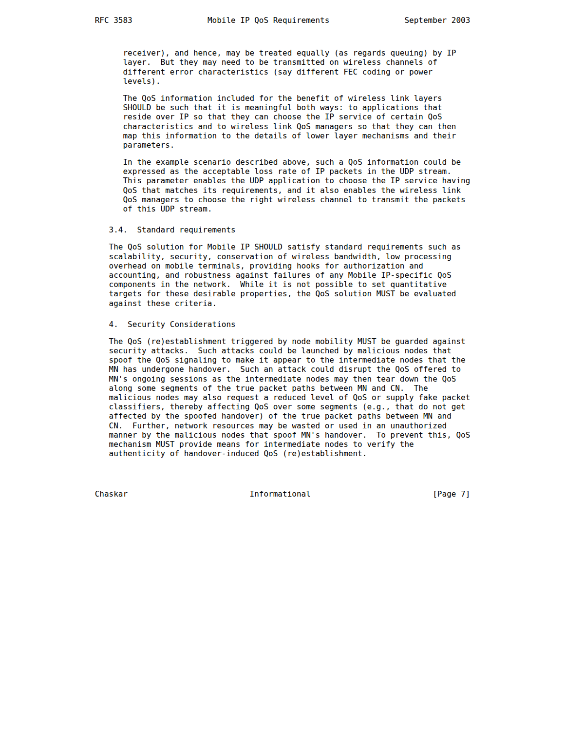RFC 3583 Mobile IP QoS Requirements September 2003
receiver), and hence, may be treated equally (as regards queuing) by IP layer. But they may need to be transmitted on wireless channels of different error characteristics (say different FEC coding or power levels).
The QoS information included for the benefit of wireless link layers SHOULD be such that it is meaningful both ways: to applications that reside over IP so that they can choose the IP service of certain QoS characteristics and to wireless link QoS managers so that they can then map this information to the details of lower layer mechanisms and their parameters.
In the example scenario described above, such a QoS information could be expressed as the acceptable loss rate of IP packets in the UDP stream. This parameter enables the UDP application to choose the IP service having QoS that matches its requirements, and it also enables the wireless link QoS managers to choose the right wireless channel to transmit the packets of this UDP stream.
3.4. Standard requirements
The QoS solution for Mobile IP SHOULD satisfy standard requirements such as scalability, security, conservation of wireless bandwidth, low processing overhead on mobile terminals, providing hooks for authorization and accounting, and robustness against failures of any Mobile IP-specific QoS components in the network. While it is not possible to set quantitative targets for these desirable properties, the QoS solution MUST be evaluated against these criteria.
4. Security Considerations
The QoS (re)establishment triggered by node mobility MUST be guarded against security attacks. Such attacks could be launched by malicious nodes that spoof the QoS signaling to make it appear to the intermediate nodes that the MN has undergone handover. Such an attack could disrupt the QoS offered to MN's ongoing sessions as the intermediate nodes may then tear down the QoS along some segments of the true packet paths between MN and CN. The malicious nodes may also request a reduced level of QoS or supply fake packet classifiers, thereby affecting QoS over some segments (e.g., that do not get affected by the spoofed handover) of the true packet paths between MN and CN. Further, network resources may be wasted or used in an unauthorized manner by the malicious nodes that spoof MN's handover. To prevent this, QoS mechanism MUST provide means for intermediate nodes to verify the authenticity of handover-induced QoS (re)establishment.
Chaskar Informational [Page 7]